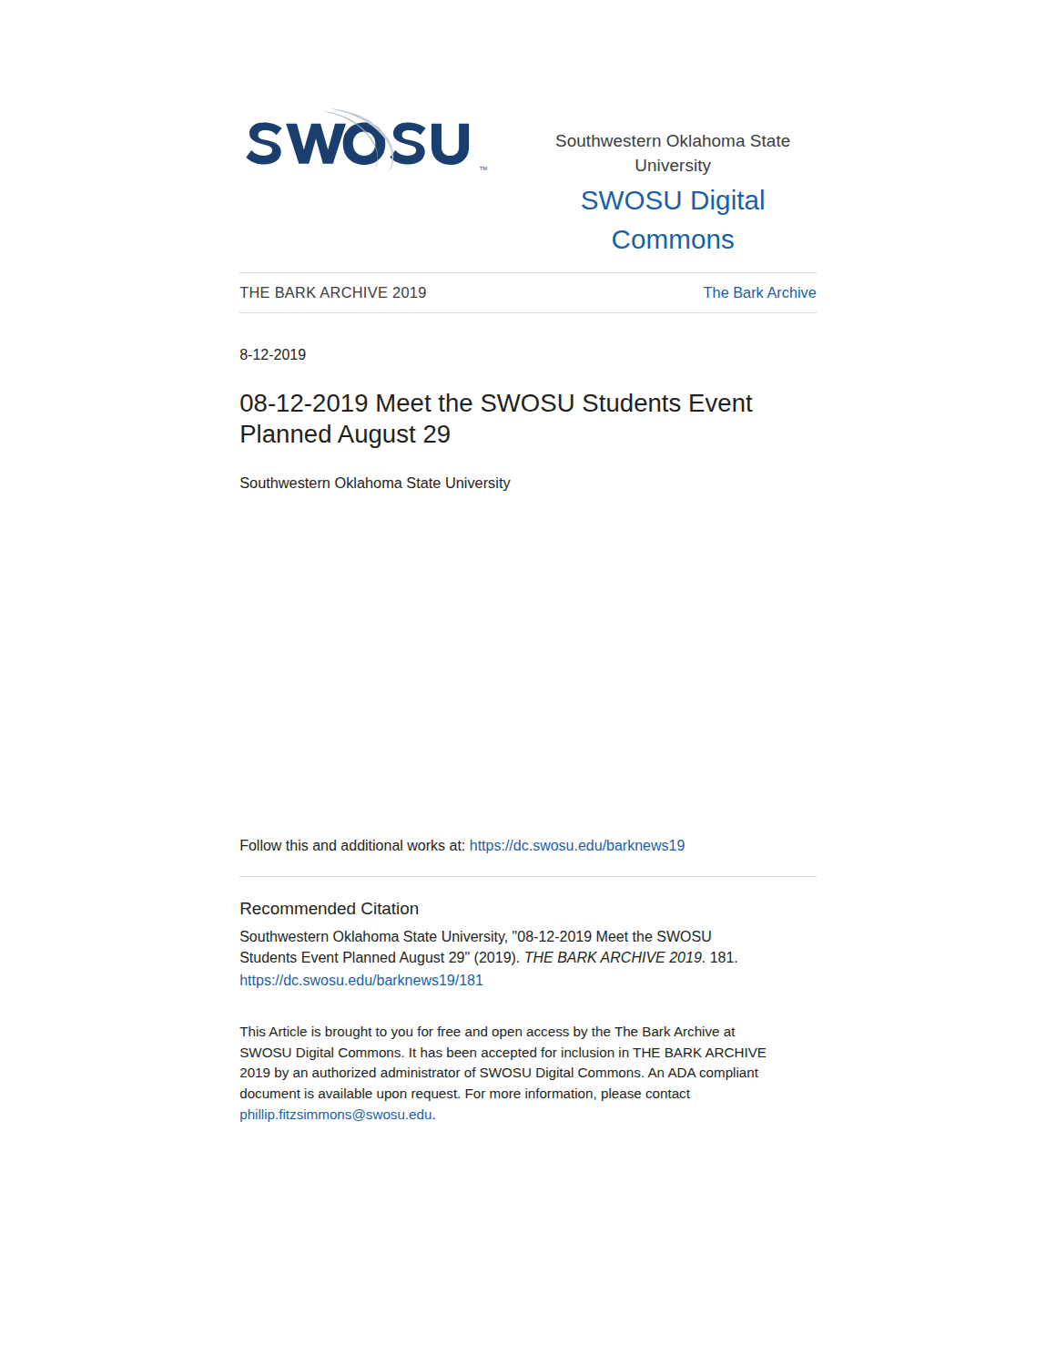SWOSU TM
Southwestern Oklahoma State University
SWOSU Digital Commons
THE BARK ARCHIVE 2019
The Bark Archive
8-12-2019
08-12-2019 Meet the SWOSU Students Event Planned August 29
Southwestern Oklahoma State University
Follow this and additional works at: https://dc.swosu.edu/barknews19
Recommended Citation
Southwestern Oklahoma State University, "08-12-2019 Meet the SWOSU Students Event Planned August 29" (2019). THE BARK ARCHIVE 2019. 181. https://dc.swosu.edu/barknews19/181
This Article is brought to you for free and open access by the The Bark Archive at SWOSU Digital Commons. It has been accepted for inclusion in THE BARK ARCHIVE 2019 by an authorized administrator of SWOSU Digital Commons. An ADA compliant document is available upon request. For more information, please contact phillip.fitzsimmons@swosu.edu.